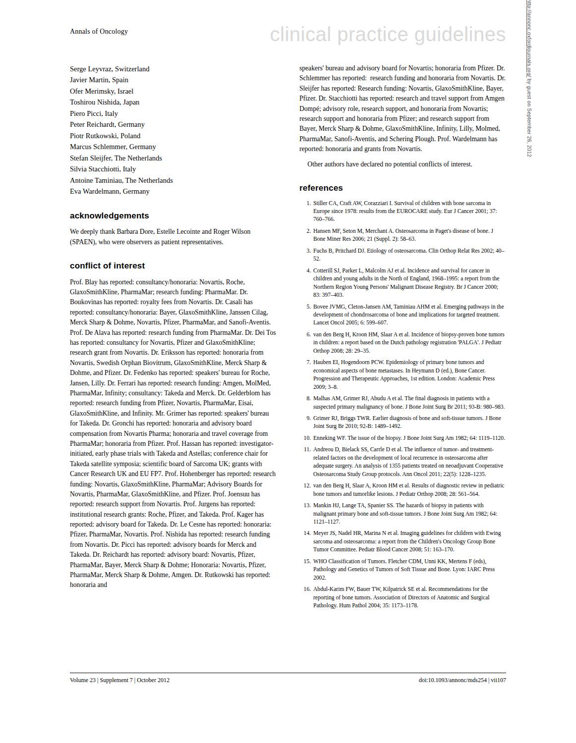Annals of Oncology
clinical practice guidelines
Downloaded from http://annonc.oxfordjournals.org/ by guest on September 26, 2012
Serge Leyvraz, Switzerland
Javier Martin, Spain
Ofer Merimsky, Israel
Toshirou Nishida, Japan
Piero Picci, Italy
Peter Reichardt, Germany
Piotr Rutkowski, Poland
Marcus Schlemmer, Germany
Stefan Sleijfer, The Netherlands
Silvia Stacchiotti, Italy
Antoine Taminiau, The Netherlands
Eva Wardelmann, Germany
acknowledgements
We deeply thank Barbara Dore, Estelle Lecointe and Roger Wilson (SPAEN), who were observers as patient representatives.
conflict of interest
Prof. Blay has reported: consultancy/honoraria: Novartis, Roche, GlaxoSmithKline, PharmaMar; research funding: PharmaMar. Dr. Boukovinas has reported: royalty fees from Novartis. Dr. Casali has reported: consultancy/honoraria: Bayer, GlaxoSmithKline, Janssen Cilag, Merck Sharp & Dohme, Novartis, Pfizer, PharmaMar, and Sanofi-Aventis. Prof. De Alava has reported: research funding from PharmaMar. Dr. Dei Tos has reported: consultancy for Novartis, Pfizer and GlaxoSmithKline; research grant from Novartis. Dr. Eriksson has reported: honoraria from Novartis, Swedish Orphan Biovitrum, GlaxoSmithKline, Merck Sharp & Dohme, and Pfizer. Dr. Fedenko has reported: speakers' bureau for Roche, Jansen, Lilly. Dr. Ferrari has reported: research funding: Amgen, MolMed, PharmaMar, Infinity; consultancy: Takeda and Merck. Dr. Gelderblom has reported: research funding from Pfizer, Novartis, PharmaMar, Eisai, GlaxoSmithKline, and Infinity. Mr. Grimer has reported: speakers' bureau for Takeda. Dr. Gronchi has reported: honoraria and advisory board compensation from Novartis Pharma; honoraria and travel coverage from PharmaMar; honoraria from Pfizer. Prof. Hassan has reported: investigator-initiated, early phase trials with Takeda and Astellas; conference chair for Takeda satellite symposia; scientific board of Sarcoma UK; grants with Cancer Research UK and EU FP7. Prof. Hohenberger has reported: research funding: Novartis, GlaxoSmithKline, PharmaMar; Advisory Boards for Novartis, PharmaMar, GlaxoSmithKline, and Pfizer. Prof. Joensuu has reported: research support from Novartis. Prof. Jurgens has reported: institutional research grants: Roche, Pfizer, and Takeda. Prof. Kager has reported: advisory board for Takeda. Dr. Le Cesne has reported: honoraria: Pfizer, PharmaMar, Novartis. Prof. Nishida has reported: research funding from Novartis. Dr. Picci has reported: advisory boards for Merck and Takeda. Dr. Reichardt has reported: advisory board: Novartis, Pfizer, PharmaMar, Bayer, Merck Sharp & Dohme; Honoraria: Novartis, Pfizer, PharmaMar, Merck Sharp & Dohme, Amgen. Dr. Rutkowski has reported: honoraria and
speakers' bureau and advisory board for Novartis; honoraria from Pfizer. Dr. Schlemmer has reported: research funding and honoraria from Novartis. Dr. Sleijfer has reported: Research funding: Novartis, GlaxoSmithKline, Bayer, Pfizer. Dr. Stacchiotti has reported: research and travel support from Amgen Dompé; advisory role, research support, and honoraria from Novartis; research support and honoraria from Pfizer; and research support from Bayer, Merck Sharp & Dohme, GlaxoSmithKline, Infinity, Lilly, Molmed, PharmaMar, Sanofi-Aventis, and Schering Plough. Prof. Wardelmann has reported: honoraria and grants from Novartis.
Other authors have declared no potential conflicts of interest.
references
Stiller CA, Craft AW, Corazziari I. Survival of children with bone sarcoma in Europe since 1978: results from the EUROCARE study. Eur J Cancer 2001; 37: 760–766.
Hansen MF, Seton M, Merchant A. Osteosarcoma in Paget's disease of bone. J Bone Miner Res 2006; 21 (Suppl. 2): 58–63.
Fuchs B, Pritchard DJ. Etiology of osteosarcoma. Clin Orthop Relat Res 2002; 40–52.
Cotterill SJ, Parker L, Malcolm AJ et al. Incidence and survival for cancer in children and young adults in the North of England, 1968–1995: a report from the Northern Region Young Persons' Malignant Disease Registry. Br J Cancer 2000; 83: 397–403.
Bovee JVMG, Cleton-Jansen AM, Taminiau AHM et al. Emerging pathways in the development of chondrosarcoma of bone and implications for targeted treatment. Lancet Oncol 2005; 6: 599–607.
van den Berg H, Kroon HM, Slaar A et al. Incidence of biopsy-proven bone tumors in children: a report based on the Dutch pathology registration 'PALGA'. J Pediatr Orthop 2008; 28: 29–35.
Hauben EI, Hogendoorn PCW. Epidemiology of primary bone tumors and economical aspects of bone metastases. In Heymann D (ed.), Bone Cancer. Progression and Therapeutic Approaches, 1st edition. London: Academic Press 2009; 3–8.
Malhas AM, Grimer RJ, Abudu A et al. The final diagnosis in patients with a suspected primary malignancy of bone. J Bone Joint Surg Br 2011; 93-B: 980–983.
Grimer RJ, Briggs TWR. Earlier diagnosis of bone and soft-tissue tumors. J Bone Joint Surg Br 2010; 92-B: 1489–1492.
Enneking WF. The issue of the biopsy. J Bone Joint Surg Am 1982; 64: 1119–1120.
Andreou D, Bielack SS, Carrle D et al. The influence of tumor- and treatment-related factors on the development of local recurrence in osteosarcoma after adequate surgery. An analysis of 1355 patients treated on neoadjuvant Cooperative Osteosarcoma Study Group protocols. Ann Oncol 2011; 22(5): 1228–1235.
van den Berg H, Slaar A, Kroon HM et al. Results of diagnostic review in pediatric bone tumors and tumorlike lesions. J Pediatr Orthop 2008; 28: 561–564.
Mankin HJ, Lange TA, Spanier SS. The hazards of biopsy in patients with malignant primary bone and soft-tissue tumors. J Bone Joint Surg Am 1982; 64: 1121–1127.
Meyer JS, Nadel HR, Marina N et al. Imaging guidelines for children with Ewing sarcoma and osteosarcoma: a report from the Children's Oncology Group Bone Tumor Committee. Pediatr Blood Cancer 2008; 51: 163–170.
WHO Classification of Tumors. Fletcher CDM, Unni KK, Mertens F (eds), Pathology and Genetics of Tumors of Soft Tissue and Bone. Lyon: IARC Press 2002.
Abdul-Karim FW, Bauer TW, Kilpatrick SE et al. Recommendations for the reporting of bone tumors. Association of Directors of Anatomic and Surgical Pathology. Hum Pathol 2004; 35: 1173–1178.
Volume 23 | Supplement 7 | October 2012
doi:10.1093/annonc/mds254 | vii107